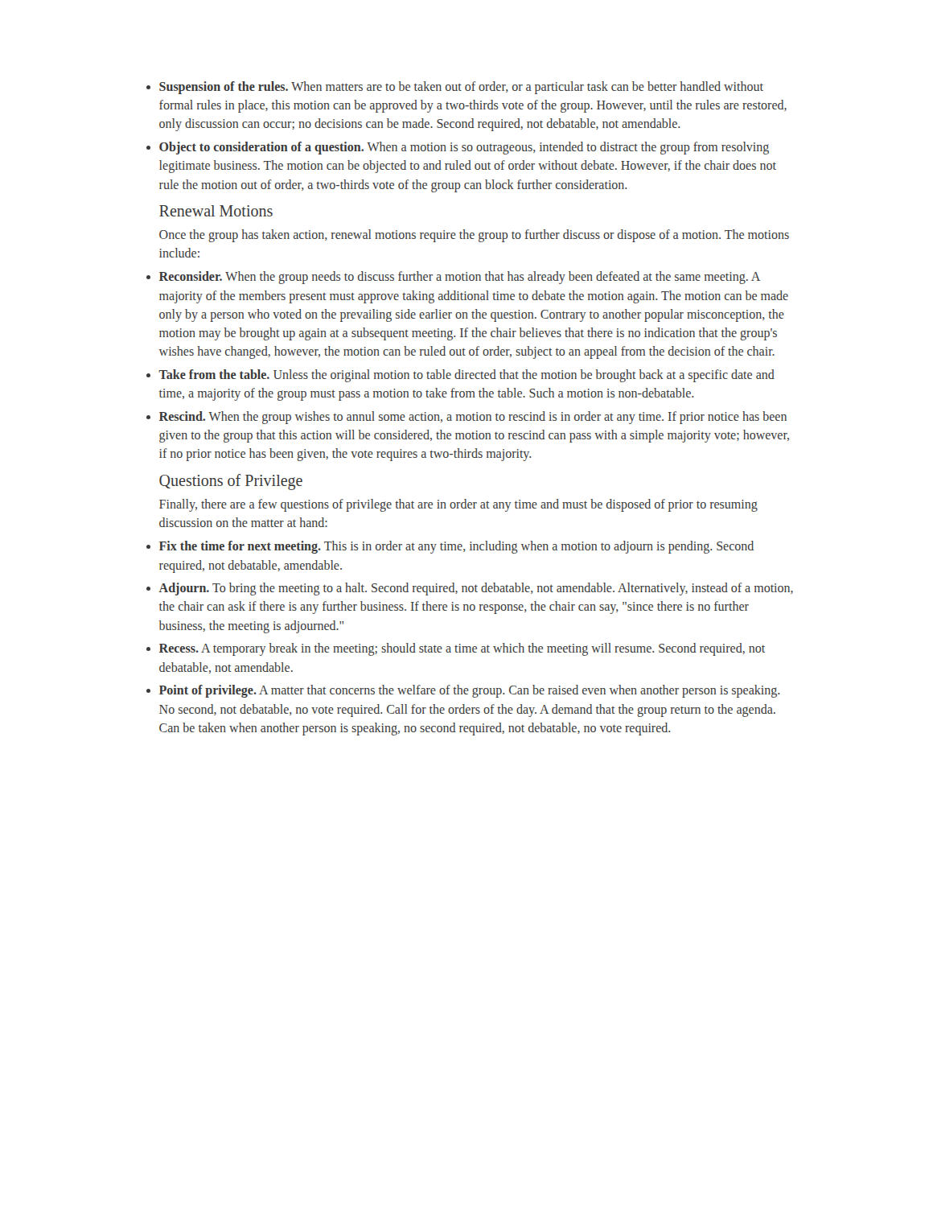Suspension of the rules. When matters are to be taken out of order, or a particular task can be better handled without formal rules in place, this motion can be approved by a two-thirds vote of the group. However, until the rules are restored, only discussion can occur; no decisions can be made. Second required, not debatable, not amendable.
Object to consideration of a question. When a motion is so outrageous, intended to distract the group from resolving legitimate business. The motion can be objected to and ruled out of order without debate. However, if the chair does not rule the motion out of order, a two-thirds vote of the group can block further consideration.
Renewal Motions
Once the group has taken action, renewal motions require the group to further discuss or dispose of a motion. The motions include:
Reconsider. When the group needs to discuss further a motion that has already been defeated at the same meeting. A majority of the members present must approve taking additional time to debate the motion again. The motion can be made only by a person who voted on the prevailing side earlier on the question. Contrary to another popular misconception, the motion may be brought up again at a subsequent meeting. If the chair believes that there is no indication that the group's wishes have changed, however, the motion can be ruled out of order, subject to an appeal from the decision of the chair.
Take from the table. Unless the original motion to table directed that the motion be brought back at a specific date and time, a majority of the group must pass a motion to take from the table. Such a motion is non-debatable.
Rescind. When the group wishes to annul some action, a motion to rescind is in order at any time. If prior notice has been given to the group that this action will be considered, the motion to rescind can pass with a simple majority vote; however, if no prior notice has been given, the vote requires a two-thirds majority.
Questions of Privilege
Finally, there are a few questions of privilege that are in order at any time and must be disposed of prior to resuming discussion on the matter at hand:
Fix the time for next meeting. This is in order at any time, including when a motion to adjourn is pending. Second required, not debatable, amendable.
Adjourn. To bring the meeting to a halt. Second required, not debatable, not amendable. Alternatively, instead of a motion, the chair can ask if there is any further business. If there is no response, the chair can say, "since there is no further business, the meeting is adjourned."
Recess. A temporary break in the meeting; should state a time at which the meeting will resume. Second required, not debatable, not amendable.
Point of privilege. A matter that concerns the welfare of the group. Can be raised even when another person is speaking. No second, not debatable, no vote required. Call for the orders of the day. A demand that the group return to the agenda. Can be taken when another person is speaking, no second required, not debatable, no vote required.